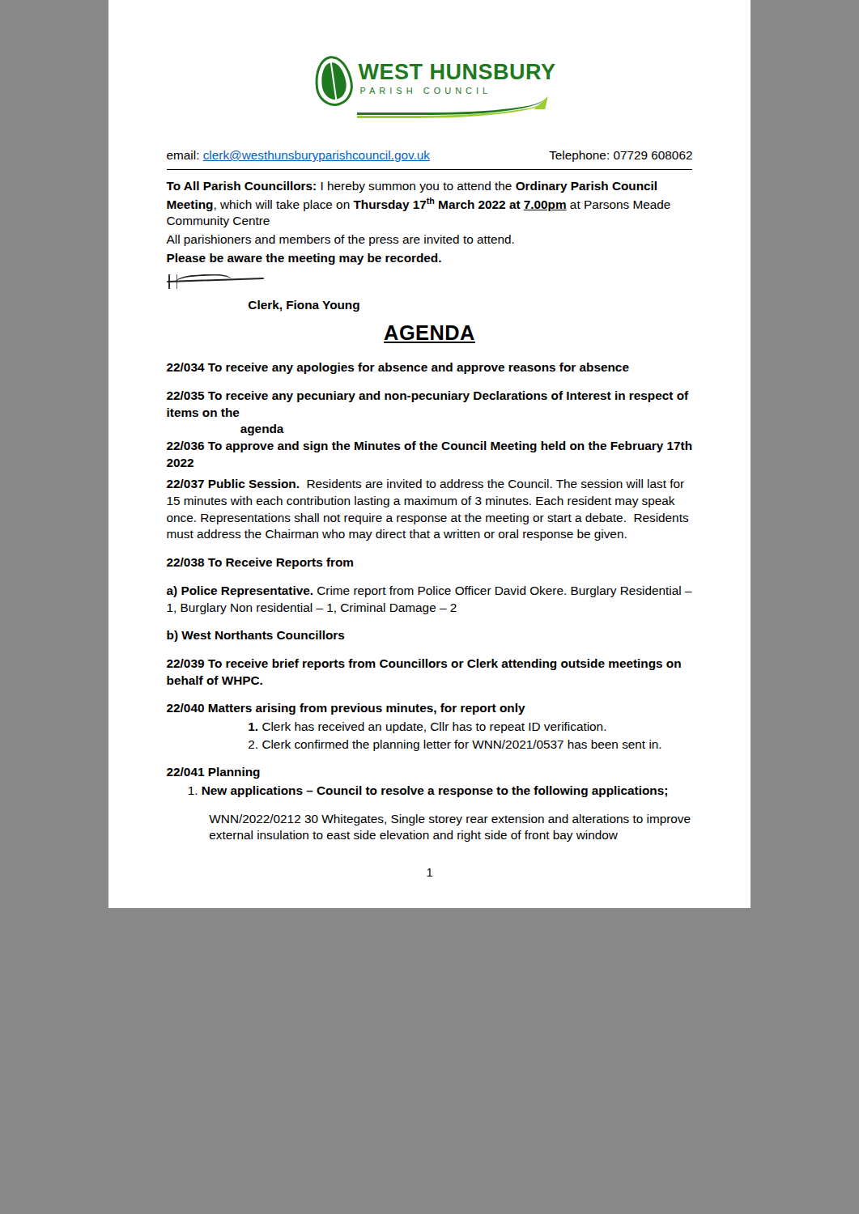WEST HUNSBURY
PARISH COUNCIL
email: clerk@westhunsburyparishcouncil.gov.uk
Telephone: 07729 608062
To All Parish Councillors: I hereby summon you to attend the Ordinary Parish Council Meeting, which will take place on Thursday 17th March 2022 at 7.00pm at Parsons Meade Community Centre
All parishioners and members of the press are invited to attend.
Please be aware the meeting may be recorded.
Clerk, Fiona Young
AGENDA
22/034 To receive any apologies for absence and approve reasons for absence
22/035 To receive any pecuniary and non-pecuniary Declarations of Interest in respect of items on the
agenda
22/036 To approve and sign the Minutes of the Council Meeting held on the February 17th 2022
22/037 Public Session. Residents are invited to address the Council. The session will last for 15 minutes with each contribution lasting a maximum of 3 minutes. Each resident may speak once. Representations shall not require a response at the meeting or start a debate. Residents must address the Chairman who may direct that a written or oral response be given.
22/038 To Receive Reports from
a) Police Representative. Crime report from Police Officer David Okere. Burglary Residential – 1, Burglary Non residential – 1, Criminal Damage – 2
b) West Northants Councillors
22/039 To receive brief reports from Councillors or Clerk attending outside meetings on behalf of WHPC.
22/040 Matters arising from previous minutes, for report only
1. Clerk has received an update, Cllr has to repeat ID verification.
2. Clerk confirmed the planning letter for WNN/2021/0537 has been sent in.
22/041 Planning
New applications – Council to resolve a response to the following applications;
WNN/2022/0212 30 Whitegates, Single storey rear extension and alterations to improve external insulation to east side elevation and right side of front bay window
1